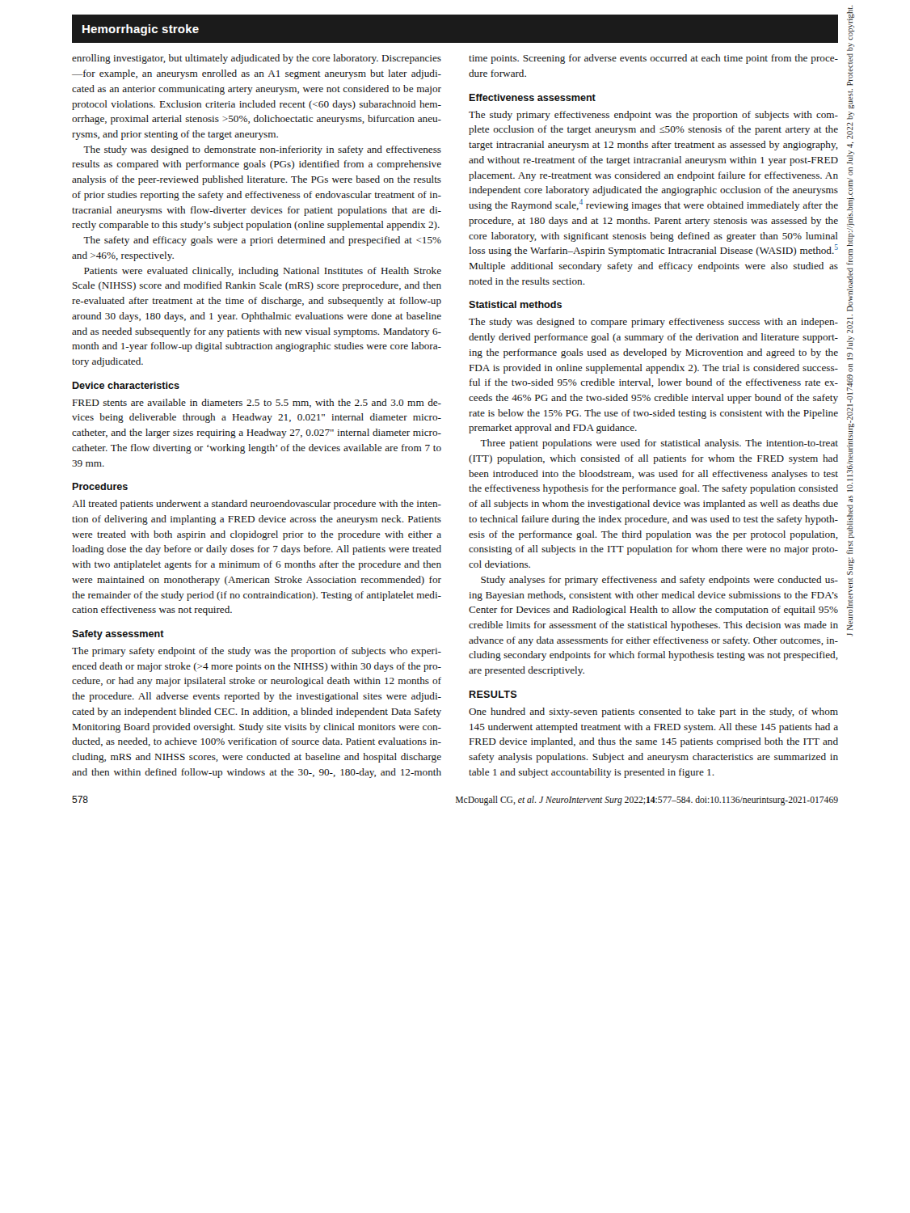J NeuroIntervent Surg: first published as 10.1136/neurintsurg-2021-017469 on 19 July 2021. Downloaded from http://jnis.bmj.com/ on July 4, 2022 by guest. Protected by copyright.
Hemorrhagic stroke
enrolling investigator, but ultimately adjudicated by the core laboratory. Discrepancies—for example, an aneurysm enrolled as an A1 segment aneurysm but later adjudicated as an anterior communicating artery aneurysm, were not considered to be major protocol violations. Exclusion criteria included recent (<60 days) subarachnoid hemorrhage, proximal arterial stenosis >50%, dolichoectatic aneurysms, bifurcation aneurysms, and prior stenting of the target aneurysm.
The study was designed to demonstrate non-inferiority in safety and effectiveness results as compared with performance goals (PGs) identified from a comprehensive analysis of the peer-reviewed published literature. The PGs were based on the results of prior studies reporting the safety and effectiveness of endovascular treatment of intracranial aneurysms with flow-diverter devices for patient populations that are directly comparable to this study’s subject population (online supplemental appendix 2).
The safety and efficacy goals were a priori determined and prespecified at <15% and >46%, respectively.
Patients were evaluated clinically, including National Institutes of Health Stroke Scale (NIHSS) score and modified Rankin Scale (mRS) score preprocedure, and then re-evaluated after treatment at the time of discharge, and subsequently at follow-up around 30 days, 180 days, and 1 year. Ophthalmic evaluations were done at baseline and as needed subsequently for any patients with new visual symptoms. Mandatory 6-month and 1-year follow-up digital subtraction angiographic studies were core laboratory adjudicated.
Device characteristics
FRED stents are available in diameters 2.5 to 5.5 mm, with the 2.5 and 3.0 mm devices being deliverable through a Headway 21, 0.021" internal diameter microcatheter, and the larger sizes requiring a Headway 27, 0.027" internal diameter microcatheter. The flow diverting or ‘working length’ of the devices available are from 7 to 39 mm.
Procedures
All treated patients underwent a standard neuroendovascular procedure with the intention of delivering and implanting a FRED device across the aneurysm neck. Patients were treated with both aspirin and clopidogrel prior to the procedure with either a loading dose the day before or daily doses for 7 days before. All patients were treated with two antiplatelet agents for a minimum of 6 months after the procedure and then were maintained on monotherapy (American Stroke Association recommended) for the remainder of the study period (if no contraindication). Testing of antiplatelet medication effectiveness was not required.
Safety assessment
The primary safety endpoint of the study was the proportion of subjects who experienced death or major stroke (>4 more points on the NIHSS) within 30 days of the procedure, or had any major ipsilateral stroke or neurological death within 12 months of the procedure. All adverse events reported by the investigational sites were adjudicated by an independent blinded CEC. In addition, a blinded independent Data Safety Monitoring Board provided oversight. Study site visits by clinical monitors were conducted, as needed, to achieve 100% verification of source data. Patient evaluations including, mRS and NIHSS scores, were conducted at baseline and hospital discharge and then within defined follow-up windows at the 30-, 90-, 180-day, and 12-month time points. Screening for adverse events occurred at each time point from the procedure forward.
Effectiveness assessment
The study primary effectiveness endpoint was the proportion of subjects with complete occlusion of the target aneurysm and ≤50% stenosis of the parent artery at the target intracranial aneurysm at 12 months after treatment as assessed by angiography, and without re-treatment of the target intracranial aneurysm within 1 year post-FRED placement. Any re-treatment was considered an endpoint failure for effectiveness. An independent core laboratory adjudicated the angiographic occlusion of the aneurysms using the Raymond scale,4 reviewing images that were obtained immediately after the procedure, at 180 days and at 12 months. Parent artery stenosis was assessed by the core laboratory, with significant stenosis being defined as greater than 50% luminal loss using the Warfarin–Aspirin Symptomatic Intracranial Disease (WASID) method.5 Multiple additional secondary safety and efficacy endpoints were also studied as noted in the results section.
Statistical methods
The study was designed to compare primary effectiveness success with an independently derived performance goal (a summary of the derivation and literature supporting the performance goals used as developed by Microvention and agreed to by the FDA is provided in online supplemental appendix 2). The trial is considered successful if the two-sided 95% credible interval, lower bound of the effectiveness rate exceeds the 46% PG and the two-sided 95% credible interval upper bound of the safety rate is below the 15% PG. The use of two-sided testing is consistent with the Pipeline premarket approval and FDA guidance.
Three patient populations were used for statistical analysis. The intention-to-treat (ITT) population, which consisted of all patients for whom the FRED system had been introduced into the bloodstream, was used for all effectiveness analyses to test the effectiveness hypothesis for the performance goal. The safety population consisted of all subjects in whom the investigational device was implanted as well as deaths due to technical failure during the index procedure, and was used to test the safety hypothesis of the performance goal. The third population was the per protocol population, consisting of all subjects in the ITT population for whom there were no major protocol deviations.
Study analyses for primary effectiveness and safety endpoints were conducted using Bayesian methods, consistent with other medical device submissions to the FDA’s Center for Devices and Radiological Health to allow the computation of equitail 95% credible limits for assessment of the statistical hypotheses. This decision was made in advance of any data assessments for either effectiveness or safety. Other outcomes, including secondary endpoints for which formal hypothesis testing was not prespecified, are presented descriptively.
Results
One hundred and sixty-seven patients consented to take part in the study, of whom 145 underwent attempted treatment with a FRED system. All these 145 patients had a FRED device implanted, and thus the same 145 patients comprised both the ITT and safety analysis populations. Subject and aneurysm characteristics are summarized in table 1 and subject accountability is presented in figure 1.
578
McDougall CG, et al. J NeuroIntervent Surg 2022;14:577–584. doi:10.1136/neurintsurg-2021-017469